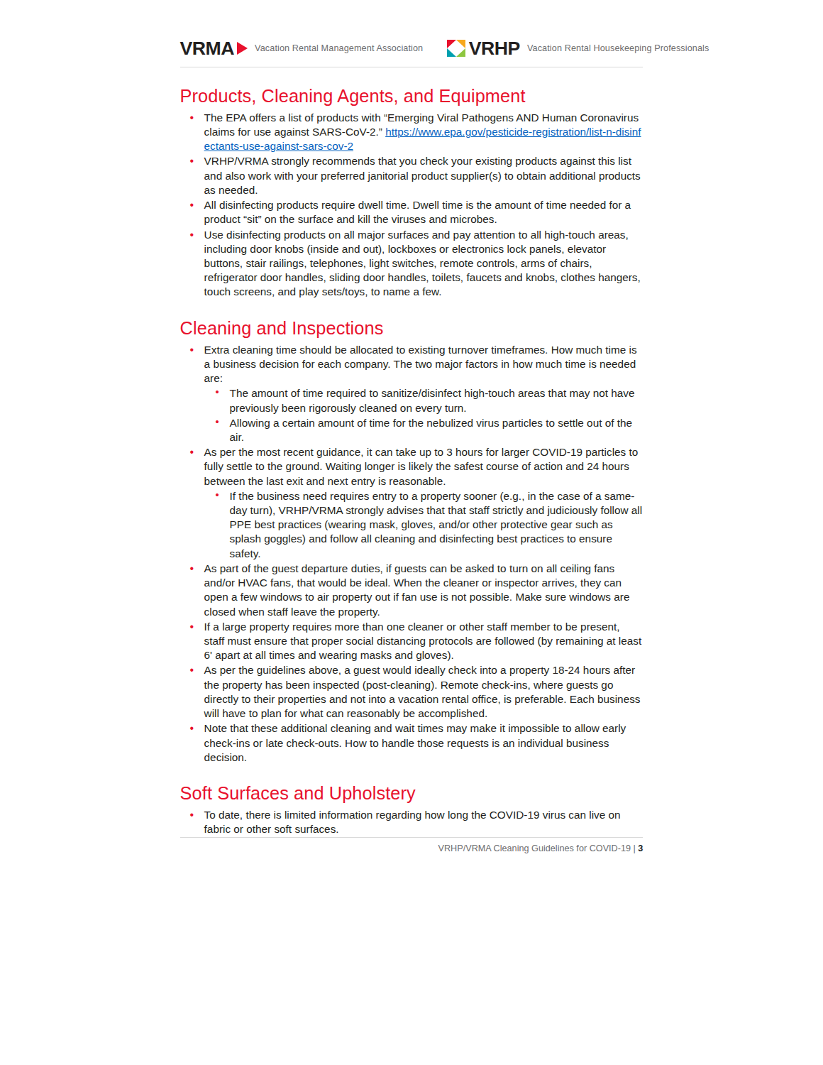VRMA
Vacation Rental Management Association
VRHP
Vacation Rental Housekeeping Professionals
Products, Cleaning Agents, and Equipment
The EPA offers a list of products with “Emerging Viral Pathogens AND Human Coronavirus claims for use against SARS-CoV-2.” https://www.epa.gov/pesticide-registration/list-n-disinfectants-use-against-sars-cov-2
VRHP/VRMA strongly recommends that you check your existing products against this list and also work with your preferred janitorial product supplier(s) to obtain additional products as needed.
All disinfecting products require dwell time. Dwell time is the amount of time needed for a product “sit” on the surface and kill the viruses and microbes.
Use disinfecting products on all major surfaces and pay attention to all high-touch areas, including door knobs (inside and out), lockboxes or electronics lock panels, elevator buttons, stair railings, telephones, light switches, remote controls, arms of chairs, refrigerator door handles, sliding door handles, toilets, faucets and knobs, clothes hangers, touch screens, and play sets/toys, to name a few.
Cleaning and Inspections
Extra cleaning time should be allocated to existing turnover timeframes. How much time is a business decision for each company. The two major factors in how much time is needed are:
The amount of time required to sanitize/disinfect high-touch areas that may not have previously been rigorously cleaned on every turn.
Allowing a certain amount of time for the nebulized virus particles to settle out of the air.
As per the most recent guidance, it can take up to 3 hours for larger COVID-19 particles to fully settle to the ground. Waiting longer is likely the safest course of action and 24 hours between the last exit and next entry is reasonable.
If the business need requires entry to a property sooner (e.g., in the case of a same-day turn), VRHP/VRMA strongly advises that that staff strictly and judiciously follow all PPE best practices (wearing mask, gloves, and/or other protective gear such as splash goggles) and follow all cleaning and disinfecting best practices to ensure safety.
As part of the guest departure duties, if guests can be asked to turn on all ceiling fans and/or HVAC fans, that would be ideal. When the cleaner or inspector arrives, they can open a few windows to air property out if fan use is not possible. Make sure windows are closed when staff leave the property.
If a large property requires more than one cleaner or other staff member to be present, staff must ensure that proper social distancing protocols are followed (by remaining at least 6' apart at all times and wearing masks and gloves).
As per the guidelines above, a guest would ideally check into a property 18-24 hours after the property has been inspected (post-cleaning). Remote check-ins, where guests go directly to their properties and not into a vacation rental office, is preferable. Each business will have to plan for what can reasonably be accomplished.
Note that these additional cleaning and wait times may make it impossible to allow early check-ins or late check-outs. How to handle those requests is an individual business decision.
Soft Surfaces and Upholstery
To date, there is limited information regarding how long the COVID-19 virus can live on fabric or other soft surfaces.
VRHP/VRMA Cleaning Guidelines for COVID-19 | 3